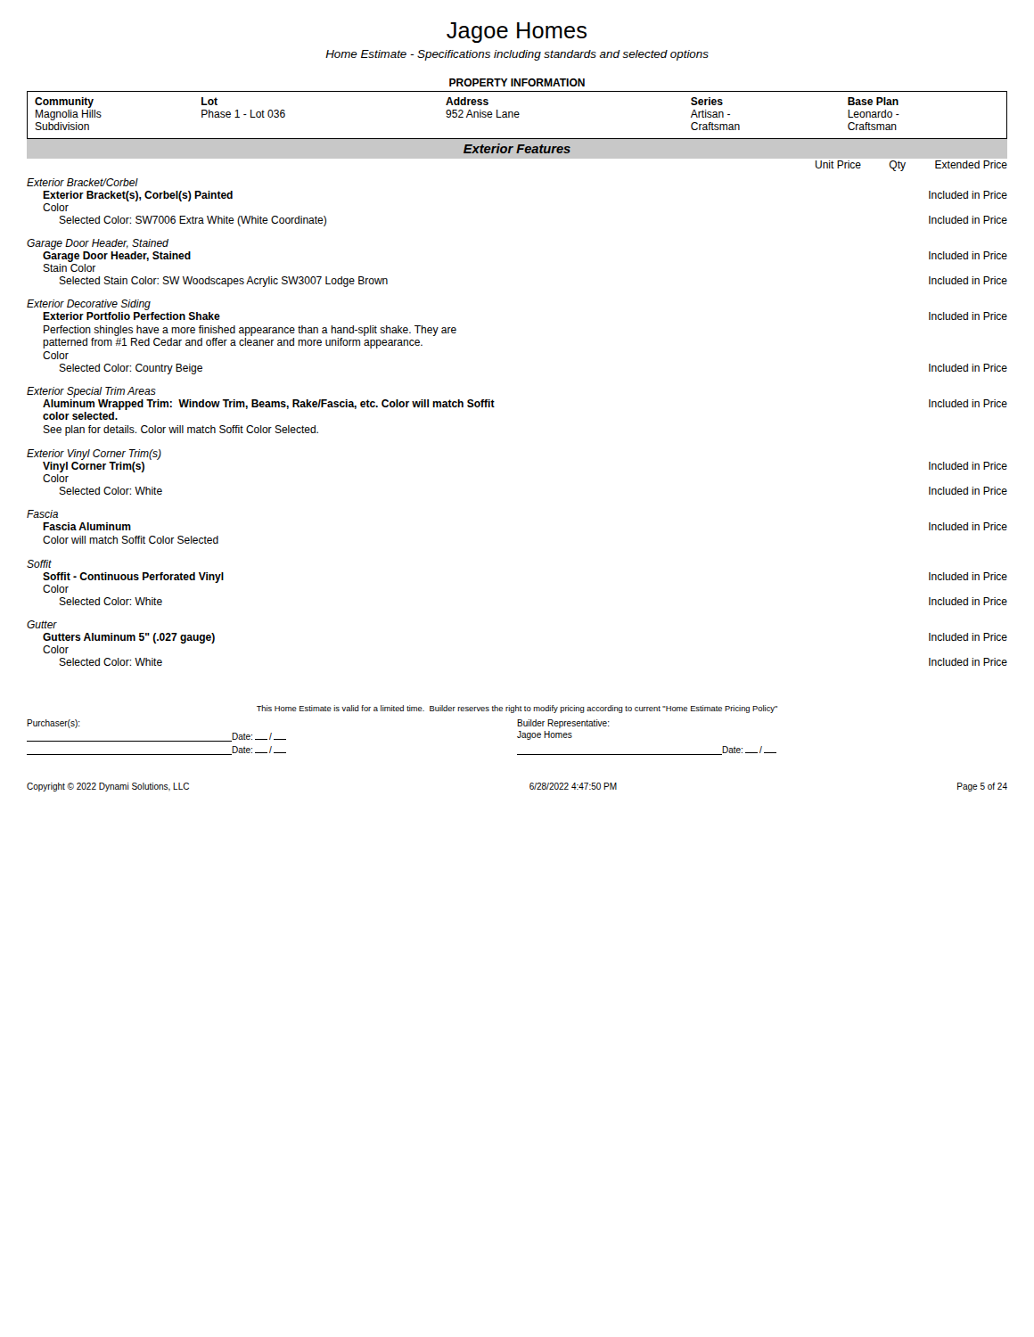Jagoe Homes
Home Estimate - Specifications including standards and selected options
PROPERTY INFORMATION
| Community Magnolia Hills Subdivision | Lot Phase 1 - Lot 036 | Address 952 Anise Lane | Series Artisan - Craftsman | Base Plan Leonardo - Craftsman |
Exterior Features
| | Unit Price | Qty | Extended Price |
| Exterior Bracket/Corbel | | | |
| Exterior Bracket(s), Corbel(s) Painted | | | Included in Price |
| Color | | | |
| Selected Color: SW7006 Extra White (White Coordinate) | | | Included in Price |
| Garage Door Header, Stained | | | |
| Garage Door Header, Stained | | | Included in Price |
| Stain Color | | | |
| Selected Stain Color: SW Woodscapes Acrylic SW3007 Lodge Brown | | | Included in Price |
| Exterior Decorative Siding | | | |
| Exterior Portfolio Perfection Shake | | | Included in Price |
| Perfection shingles have a more finished appearance than a hand-split shake. They are patterned from #1 Red Cedar and offer a cleaner and more uniform appearance. | | | |
| Color | | | |
| Selected Color: Country Beige | | | Included in Price |
| Exterior Special Trim Areas | | | |
| Aluminum Wrapped Trim: Window Trim, Beams, Rake/Fascia, etc. Color will match Soffit color selected. | | | Included in Price |
| See plan for details. Color will match Soffit Color Selected. | | | |
| Exterior Vinyl Corner Trim(s) | | | |
| Vinyl Corner Trim(s) | | | Included in Price |
| Color | | | |
| Selected Color: White | | | Included in Price |
| Fascia | | | |
| Fascia Aluminum | | | Included in Price |
| Color will match Soffit Color Selected | | | |
| Soffit | | | |
| Soffit - Continuous Perforated Vinyl | | | Included in Price |
| Color | | | |
| Selected Color: White | | | Included in Price |
| Gutter | | | |
| Gutters Aluminum 5" (.027 gauge) | | | Included in Price |
| Color | | | |
| Selected Color: White | | | Included in Price |
This Home Estimate is valid for a limited time. Builder reserves the right to modify pricing according to current "Home Estimate Pricing Policy"
| Purchaser(s): | Builder Representative: |
| / / Date: / / / / Date: / / | / Jagoe Homes / / / / Date: / / |
Copyright © 2022 Dynami Solutions, LLC
6/28/2022 4:47:50 PM
Page 5 of 24